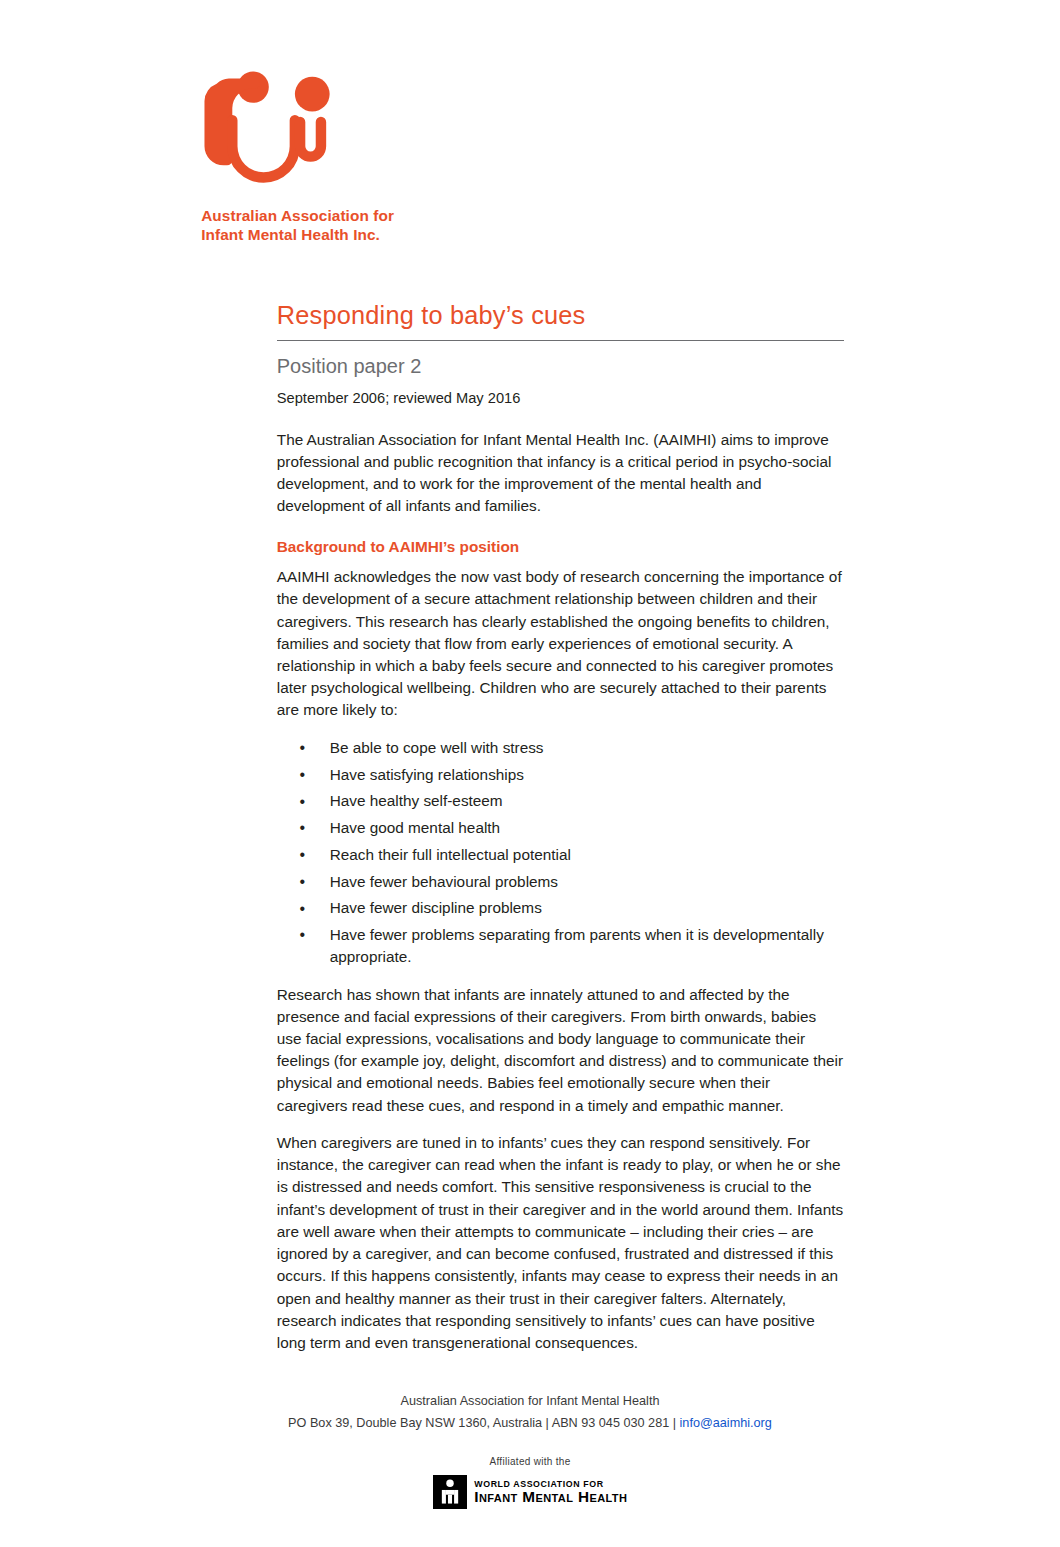Australian Association for
Infant Mental Health Inc.
Responding to baby’s cues
Position paper 2
September 2006; reviewed May 2016
The Australian Association for Infant Mental Health Inc. (AAIMHI) aims to improve professional and public recognition that infancy is a critical period in psycho-social development, and to work for the improvement of the mental health and development of all infants and families.
Background to AAIMHI’s position
AAIMHI acknowledges the now vast body of research concerning the importance of the development of a secure attachment relationship between children and their caregivers. This research has clearly established the ongoing benefits to children, families and society that flow from early experiences of emotional security. A relationship in which a baby feels secure and connected to his caregiver promotes later psychological wellbeing. Children who are securely attached to their parents are more likely to:
Be able to cope well with stress
Have satisfying relationships
Have healthy self-esteem
Have good mental health
Reach their full intellectual potential
Have fewer behavioural problems
Have fewer discipline problems
Have fewer problems separating from parents when it is developmentally appropriate.
Research has shown that infants are innately attuned to and affected by the presence and facial expressions of their caregivers. From birth onwards, babies use facial expressions, vocalisations and body language to communicate their feelings (for example joy, delight, discomfort and distress) and to communicate their physical and emotional needs. Babies feel emotionally secure when their caregivers read these cues, and respond in a timely and empathic manner.
When caregivers are tuned in to infants’ cues they can respond sensitively. For instance, the caregiver can read when the infant is ready to play, or when he or she is distressed and needs comfort. This sensitive responsiveness is crucial to the infant’s development of trust in their caregiver and in the world around them. Infants are well aware when their attempts to communicate – including their cries – are ignored by a caregiver, and can become confused, frustrated and distressed if this occurs. If this happens consistently, infants may cease to express their needs in an open and healthy manner as their trust in their caregiver falters. Alternately, research indicates that responding sensitively to infants’ cues can have positive long term and even transgenerational consequences.
Australian Association for Infant Mental Health
PO Box 39, Double Bay NSW 1360, Australia | ABN 93 045 030 281 | info@aaimhi.org
Affiliated with the
WORLD ASSOCIATION FOR
Infant Mental Health